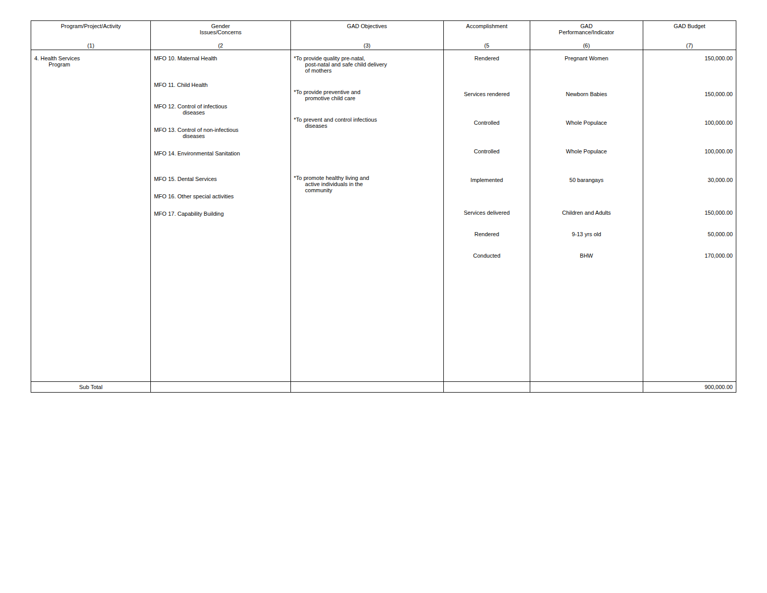| Program/Project/Activity | Gender Issues/Concerns | GAD Objectives | Accomplishment | GAD Performance/Indicator | GAD Budget |
| --- | --- | --- | --- | --- | --- |
| (1) | (2 | (3) | (5 | (6) | (7) |
| 4. Health Services Program | MFO 10. Maternal Health MFO 11. Child Health MFO 12. Control of infectious diseases MFO 13. Control of non-infectious diseases MFO 14. Environmental Sanitation MFO 15. Dental Services MFO 16. Other special activities MFO 17. Capability Building | *To provide quality pre-natal, post-natal and safe child delivery of mothers *To provide preventive and promotive child care *To prevent and control infectious diseases *To promote healthy living and active individuals in the community | Rendered Services rendered Controlled Controlled Implemented Services delivered Rendered Conducted | Pregnant Women Newborn Babies Whole Populace Whole Populace 50 barangays Children and Adults 9-13 yrs old BHW | 150,000.00 150,000.00 100,000.00 100,000.00 30,000.00 150,000.00 50,000.00 170,000.00 |
| Sub Total | | | | | 900,000.00 |